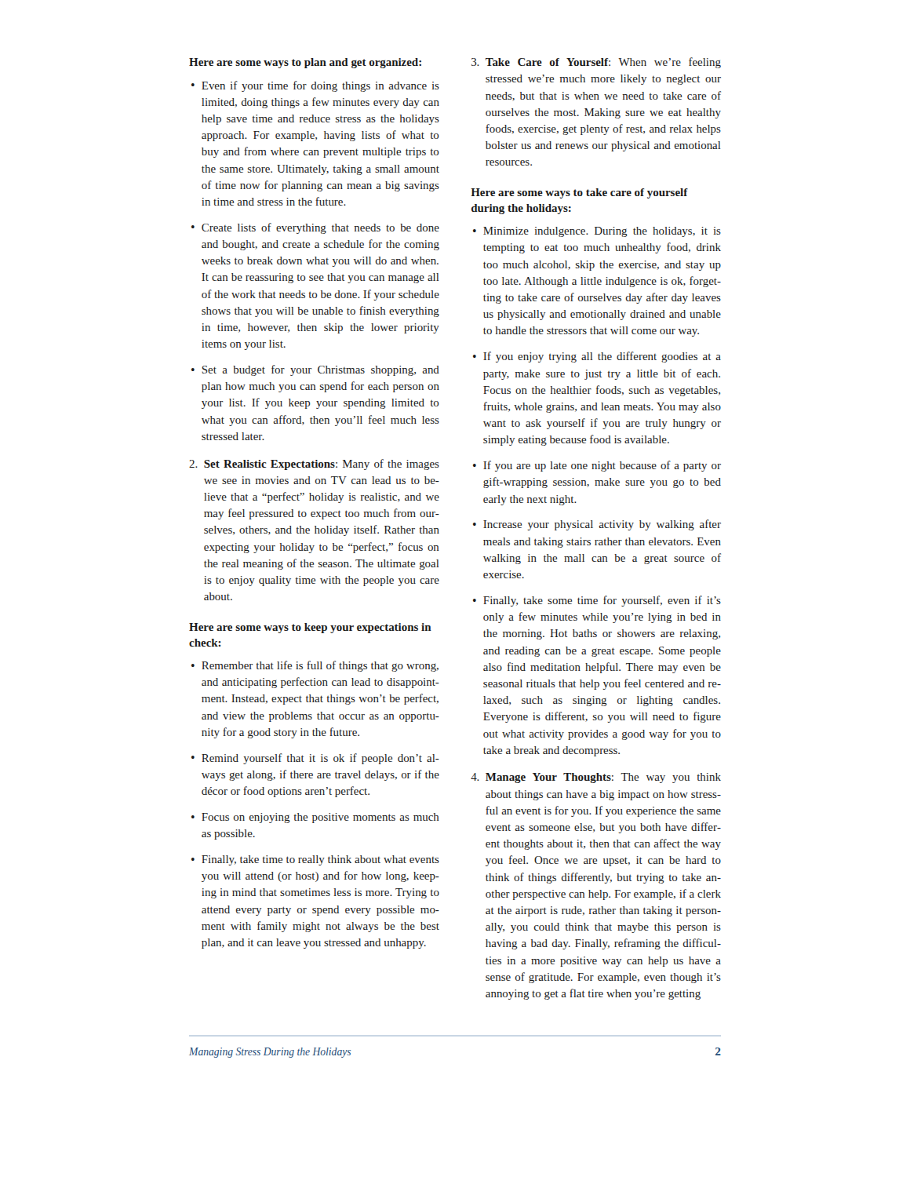Here are some ways to plan and get organized:
Even if your time for doing things in advance is limited, doing things a few minutes every day can help save time and reduce stress as the holidays approach. For example, having lists of what to buy and from where can prevent multiple trips to the same store. Ultimately, taking a small amount of time now for planning can mean a big savings in time and stress in the future.
Create lists of everything that needs to be done and bought, and create a schedule for the coming weeks to break down what you will do and when. It can be reassuring to see that you can manage all of the work that needs to be done. If your schedule shows that you will be unable to finish everything in time, however, then skip the lower priority items on your list.
Set a budget for your Christmas shopping, and plan how much you can spend for each person on your list. If you keep your spending limited to what you can afford, then you’ll feel much less stressed later.
2. Set Realistic Expectations: Many of the images we see in movies and on TV can lead us to believe that a “perfect” holiday is realistic, and we may feel pressured to expect too much from ourselves, others, and the holiday itself. Rather than expecting your holiday to be “perfect,” focus on the real meaning of the season. The ultimate goal is to enjoy quality time with the people you care about.
Here are some ways to keep your expectations in check:
Remember that life is full of things that go wrong, and anticipating perfection can lead to disappointment. Instead, expect that things won’t be perfect, and view the problems that occur as an opportunity for a good story in the future.
Remind yourself that it is ok if people don’t always get along, if there are travel delays, or if the décor or food options aren’t perfect.
Focus on enjoying the positive moments as much as possible.
Finally, take time to really think about what events you will attend (or host) and for how long, keeping in mind that sometimes less is more. Trying to attend every party or spend every possible moment with family might not always be the best plan, and it can leave you stressed and unhappy.
3. Take Care of Yourself: When we’re feeling stressed we’re much more likely to neglect our needs, but that is when we need to take care of ourselves the most. Making sure we eat healthy foods, exercise, get plenty of rest, and relax helps bolster us and renews our physical and emotional resources.
Here are some ways to take care of yourself during the holidays:
Minimize indulgence. During the holidays, it is tempting to eat too much unhealthy food, drink too much alcohol, skip the exercise, and stay up too late. Although a little indulgence is ok, forgetting to take care of ourselves day after day leaves us physically and emotionally drained and unable to handle the stressors that will come our way.
If you enjoy trying all the different goodies at a party, make sure to just try a little bit of each. Focus on the healthier foods, such as vegetables, fruits, whole grains, and lean meats. You may also want to ask yourself if you are truly hungry or simply eating because food is available.
If you are up late one night because of a party or gift-wrapping session, make sure you go to bed early the next night.
Increase your physical activity by walking after meals and taking stairs rather than elevators. Even walking in the mall can be a great source of exercise.
Finally, take some time for yourself, even if it’s only a few minutes while you’re lying in bed in the morning. Hot baths or showers are relaxing, and reading can be a great escape. Some people also find meditation helpful. There may even be seasonal rituals that help you feel centered and relaxed, such as singing or lighting candles. Everyone is different, so you will need to figure out what activity provides a good way for you to take a break and decompress.
4. Manage Your Thoughts: The way you think about things can have a big impact on how stressful an event is for you. If you experience the same event as someone else, but you both have different thoughts about it, then that can affect the way you feel. Once we are upset, it can be hard to think of things differently, but trying to take another perspective can help. For example, if a clerk at the airport is rude, rather than taking it personally, you could think that maybe this person is having a bad day. Finally, reframing the difficulties in a more positive way can help us have a sense of gratitude. For example, even though it’s annoying to get a flat tire when you’re getting
Managing Stress During the Holidays 2